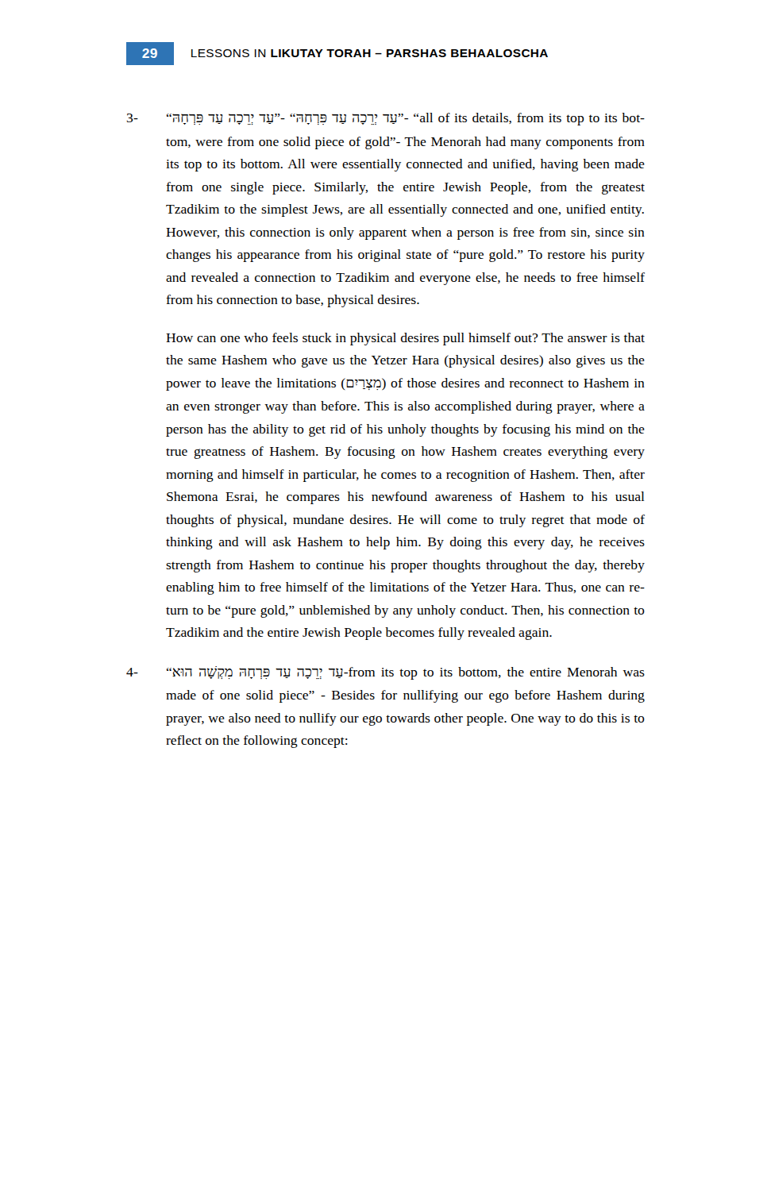29
LESSONS IN LIKUTAY TORAH – PARSHAS BEHAALOSCHA
3-
“עַד יְרֵכָה עַד פִּרְחָהּ”- “עַד יְרֵכָה עַד פִּרְחָהּ”- “all of its details, from its top to its bottom, were from one solid piece of gold”- The Menorah had many components from its top to its bottom. All were essentially connected and unified, having been made from one single piece. Similarly, the entire Jewish People, from the greatest Tzadikim to the simplest Jews, are all essentially connected and one, unified entity. However, this connection is only apparent when a person is free from sin, since sin changes his appearance from his original state of “pure gold.” To restore his purity and revealed a connection to Tzadikim and everyone else, he needs to free himself from his connection to base, physical desires.
How can one who feels stuck in physical desires pull himself out? The answer is that the same Hashem who gave us the Yetzer Hara (physical desires) also gives us the power to leave the limitations (מִצְרַיִם) of those desires and reconnect to Hashem in an even stronger way than before. This is also accomplished during prayer, where a person has the ability to get rid of his unholy thoughts by focusing his mind on the true greatness of Hashem. By focusing on how Hashem creates everything every morning and himself in particular, he comes to a recognition of Hashem. Then, after Shemona Esrai, he compares his newfound awareness of Hashem to his usual thoughts of physical, mundane desires. He will come to truly regret that mode of thinking and will ask Hashem to help him. By doing this every day, he receives strength from Hashem to continue his proper thoughts throughout the day, thereby enabling him to free himself of the limitations of the Yetzer Hara. Thus, one can return to be “pure gold,” unblemished by any unholy conduct. Then, his connection to Tzadikim and the entire Jewish People becomes fully revealed again.
4-
“עַד יְרֵכָה עַד פִּרְחָהּ מִקְשָׁה הוּא-from its top to its bottom, the entire Menorah was made of one solid piece” - Besides for nullifying our ego before Hashem during prayer, we also need to nullify our ego towards other people. One way to do this is to reflect on the following concept: